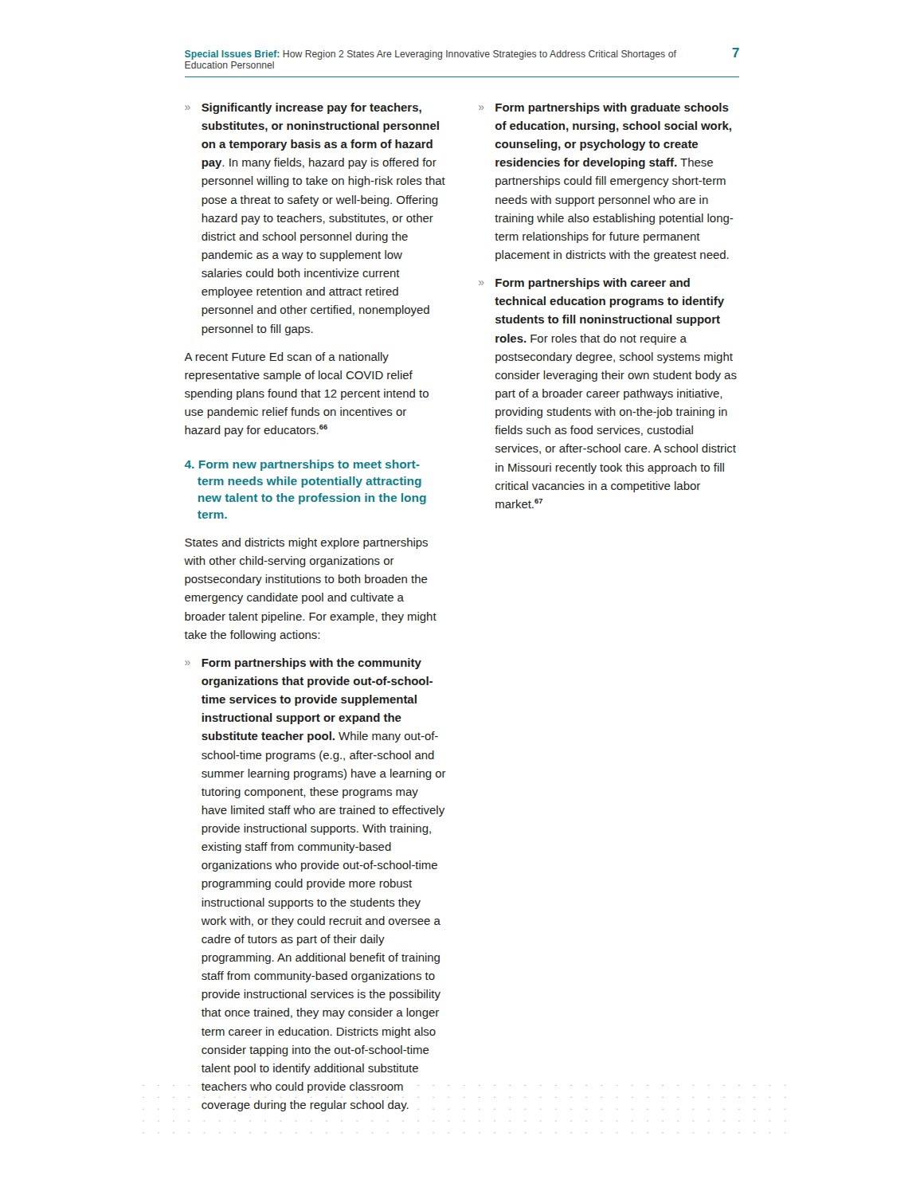Special Issues Brief: How Region 2 States Are Leveraging Innovative Strategies to Address Critical Shortages of Education Personnel
7
Significantly increase pay for teachers, substitutes, or noninstructional personnel on a temporary basis as a form of hazard pay. In many fields, hazard pay is offered for personnel willing to take on high-risk roles that pose a threat to safety or well-being. Offering hazard pay to teachers, substitutes, or other district and school personnel during the pandemic as a way to supplement low salaries could both incentivize current employee retention and attract retired personnel and other certified, nonemployed personnel to fill gaps.
A recent Future Ed scan of a nationally representative sample of local COVID relief spending plans found that 12 percent intend to use pandemic relief funds on incentives or hazard pay for educators.66
4. Form new partnerships to meet short-term needs while potentially attracting new talent to the profession in the long term.
States and districts might explore partnerships with other child-serving organizations or postsecondary institutions to both broaden the emergency candidate pool and cultivate a broader talent pipeline. For example, they might take the following actions:
Form partnerships with the community organizations that provide out-of-school-time services to provide supplemental instructional support or expand the substitute teacher pool. While many out-of-school-time programs (e.g., after-school and summer learning programs) have a learning or tutoring component, these programs may have limited staff who are trained to effectively provide instructional supports. With training, existing staff from community-based organizations who provide out-of-school-time programming could provide more robust instructional supports to the students they work with, or they could recruit and oversee a cadre of tutors as part of their daily programming. An additional benefit of training staff from community-based organizations to provide instructional services is the possibility that once trained, they may consider a longer term career in education. Districts might also consider tapping into the out-of-school-time talent pool to identify additional substitute teachers who could provide classroom coverage during the regular school day.
Form partnerships with graduate schools of education, nursing, school social work, counseling, or psychology to create residencies for developing staff. These partnerships could fill emergency short-term needs with support personnel who are in training while also establishing potential long-term relationships for future permanent placement in districts with the greatest need.
Form partnerships with career and technical education programs to identify students to fill noninstructional support roles. For roles that do not require a postsecondary degree, school systems might consider leveraging their own student body as part of a broader career pathways initiative, providing students with on-the-job training in fields such as food services, custodial services, or after-school care. A school district in Missouri recently took this approach to fill critical vacancies in a competitive labor market.67